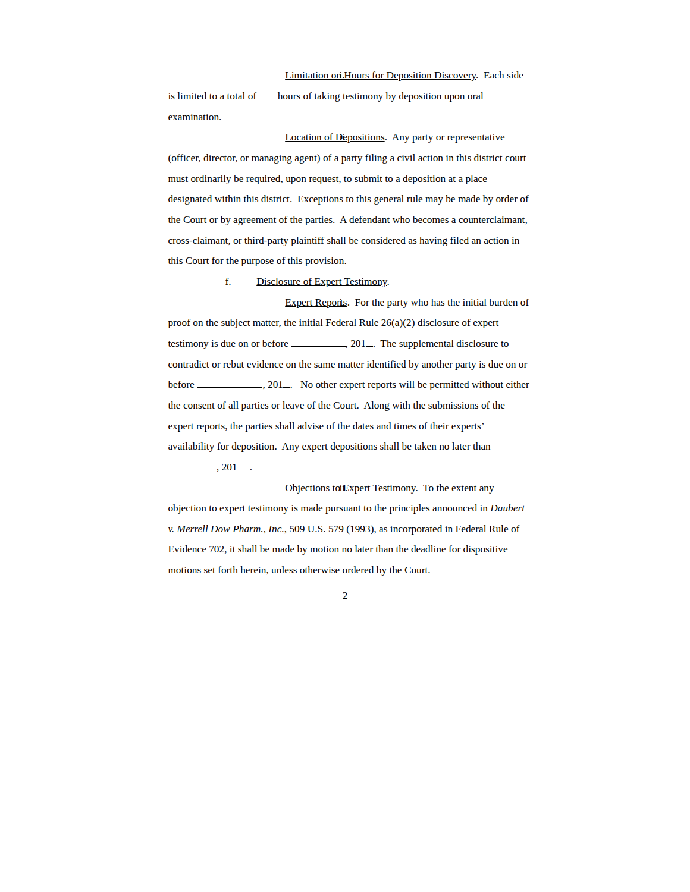i. Limitation on Hours for Deposition Discovery. Each side is limited to a total of hours of taking testimony by deposition upon oral examination.
ii. Location of Depositions. Any party or representative (officer, director, or managing agent) of a party filing a civil action in this district court must ordinarily be required, upon request, to submit to a deposition at a place designated within this district. Exceptions to this general rule may be made by order of the Court or by agreement of the parties. A defendant who becomes a counterclaimant, cross-claimant, or third-party plaintiff shall be considered as having filed an action in this Court for the purpose of this provision.
f. Disclosure of Expert Testimony.
i. Expert Reports. For the party who has the initial burden of proof on the subject matter, the initial Federal Rule 26(a)(2) disclosure of expert testimony is due on or before , 201 . The supplemental disclosure to contradict or rebut evidence on the same matter identified by another party is due on or before , 201 . No other expert reports will be permitted without either the consent of all parties or leave of the Court. Along with the submissions of the expert reports, the parties shall advise of the dates and times of their experts’ availability for deposition. Any expert depositions shall be taken no later than , 201 .
ii. Objections to Expert Testimony. To the extent any objection to expert testimony is made pursuant to the principles announced in Daubert v. Merrell Dow Pharm., Inc., 509 U.S. 579 (1993), as incorporated in Federal Rule of Evidence 702, it shall be made by motion no later than the deadline for dispositive motions set forth herein, unless otherwise ordered by the Court.
2